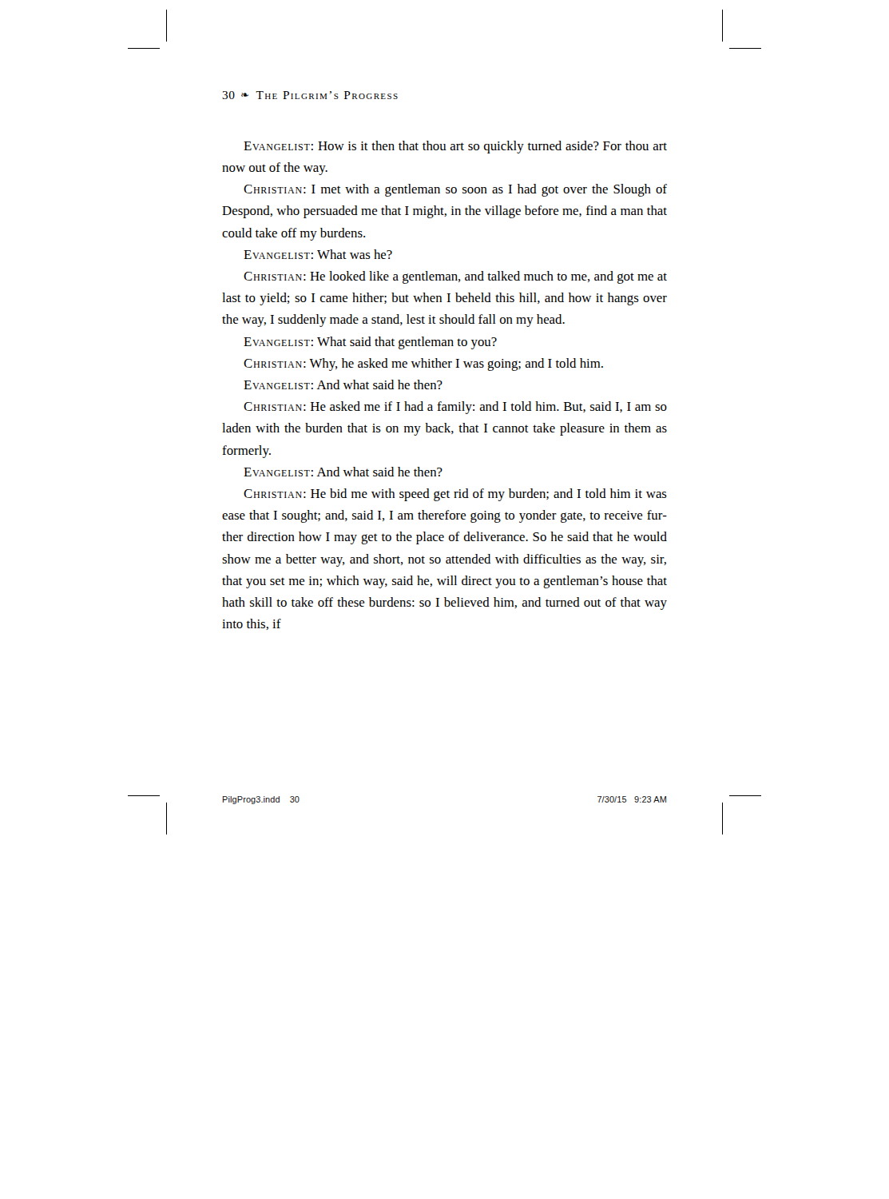30❧The Pilgrim’s Progress
Evangelist: How is it then that thou art so quickly turned aside? For thou art now out of the way.
Christian: I met with a gentleman so soon as I had got over the Slough of Despond, who persuaded me that I might, in the village before me, find a man that could take off my burdens.
Evangelist: What was he?
Christian: He looked like a gentleman, and talked much to me, and got me at last to yield; so I came hither; but when I beheld this hill, and how it hangs over the way, I suddenly made a stand, lest it should fall on my head.
Evangelist: What said that gentleman to you?
Christian: Why, he asked me whither I was going; and I told him.
Evangelist: And what said he then?
Christian: He asked me if I had a family: and I told him. But, said I, I am so laden with the burden that is on my back, that I cannot take pleasure in them as formerly.
Evangelist: And what said he then?
Christian: He bid me with speed get rid of my burden; and I told him it was ease that I sought; and, said I, I am therefore going to yonder gate, to receive further direction how I may get to the place of deliverance. So he said that he would show me a better way, and short, not so attended with difficulties as the way, sir, that you set me in; which way, said he, will direct you to a gentleman’s house that hath skill to take off these burdens: so I believed him, and turned out of that way into this, if
PilgProg3.indd30
7/30/15 9:23 AM